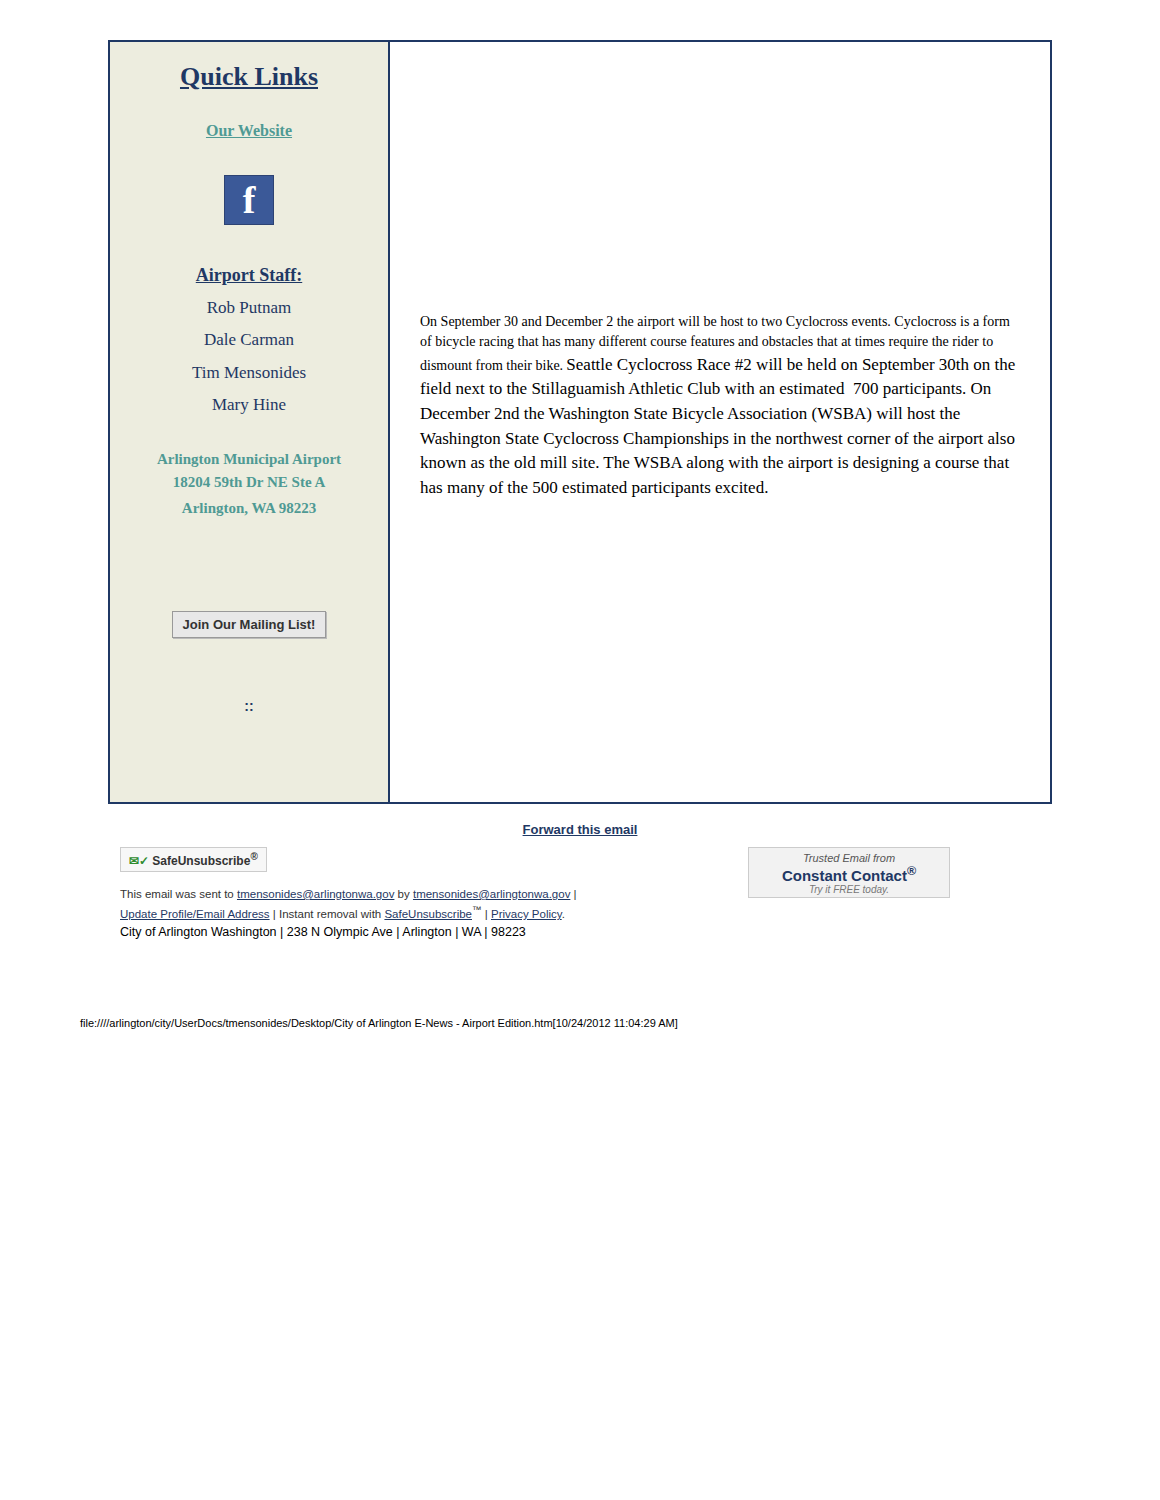Quick Links
Our Website
f
Airport Staff:
Rob Putnam
Dale Carman
Tim Mensonides
Mary Hine
Arlington Municipal Airport
18204 59th Dr NE Ste A
Arlington, WA 98223
Join Our Mailing List!
::
On September 30 and December 2 the airport will be host to two Cyclocross events. Cyclocross is a form of bicycle racing that has many different course features and obstacles that at times require the rider to dismount from their bike. Seattle Cyclocross Race #2 will be held on September 30th on the field next to the Stillaguamish Athletic Club with an estimated 700 participants. On December 2nd the Washington State Bicycle Association (WSBA) will host the Washington State Cyclocross Championships in the northwest corner of the airport also known as the old mill site. The WSBA along with the airport is designing a course that has many of the 500 estimated participants excited.
Forward this email
✉✓ SafeUnsubscribe®
Trusted Email from
Constant Contact®
Try it FREE today.
This email was sent to tmensonides@arlingtonwa.gov by tmensonides@arlingtonwa.gov |
Update Profile/Email Address | Instant removal with SafeUnsubscribe™ | Privacy Policy.
City of Arlington Washington | 238 N Olympic Ave | Arlington | WA | 98223
file:////arlington/city/UserDocs/tmensonides/Desktop/City of Arlington E-News - Airport Edition.htm[10/24/2012 11:04:29 AM]